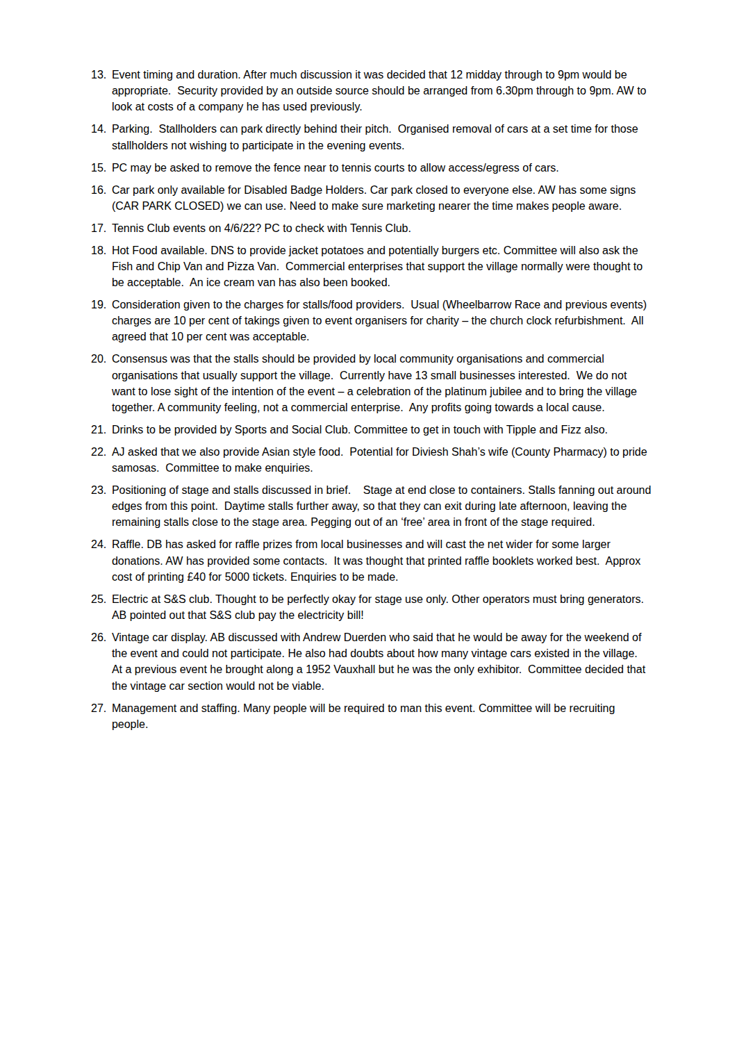Event timing and duration. After much discussion it was decided that 12 midday through to 9pm would be appropriate. Security provided by an outside source should be arranged from 6.30pm through to 9pm. AW to look at costs of a company he has used previously.
Parking. Stallholders can park directly behind their pitch. Organised removal of cars at a set time for those stallholders not wishing to participate in the evening events.
PC may be asked to remove the fence near to tennis courts to allow access/egress of cars.
Car park only available for Disabled Badge Holders. Car park closed to everyone else. AW has some signs (CAR PARK CLOSED) we can use. Need to make sure marketing nearer the time makes people aware.
Tennis Club events on 4/6/22? PC to check with Tennis Club.
Hot Food available. DNS to provide jacket potatoes and potentially burgers etc. Committee will also ask the Fish and Chip Van and Pizza Van. Commercial enterprises that support the village normally were thought to be acceptable. An ice cream van has also been booked.
Consideration given to the charges for stalls/food providers. Usual (Wheelbarrow Race and previous events) charges are 10 per cent of takings given to event organisers for charity – the church clock refurbishment. All agreed that 10 per cent was acceptable.
Consensus was that the stalls should be provided by local community organisations and commercial organisations that usually support the village. Currently have 13 small businesses interested. We do not want to lose sight of the intention of the event – a celebration of the platinum jubilee and to bring the village together. A community feeling, not a commercial enterprise. Any profits going towards a local cause.
Drinks to be provided by Sports and Social Club. Committee to get in touch with Tipple and Fizz also.
AJ asked that we also provide Asian style food. Potential for Diviesh Shah’s wife (County Pharmacy) to pride samosas. Committee to make enquiries.
Positioning of stage and stalls discussed in brief. Stage at end close to containers. Stalls fanning out around edges from this point. Daytime stalls further away, so that they can exit during late afternoon, leaving the remaining stalls close to the stage area. Pegging out of an ‘free’ area in front of the stage required.
Raffle. DB has asked for raffle prizes from local businesses and will cast the net wider for some larger donations. AW has provided some contacts. It was thought that printed raffle booklets worked best. Approx cost of printing £40 for 5000 tickets. Enquiries to be made.
Electric at S&S club. Thought to be perfectly okay for stage use only. Other operators must bring generators. AB pointed out that S&S club pay the electricity bill!
Vintage car display. AB discussed with Andrew Duerden who said that he would be away for the weekend of the event and could not participate. He also had doubts about how many vintage cars existed in the village. At a previous event he brought along a 1952 Vauxhall but he was the only exhibitor. Committee decided that the vintage car section would not be viable.
Management and staffing. Many people will be required to man this event. Committee will be recruiting people.